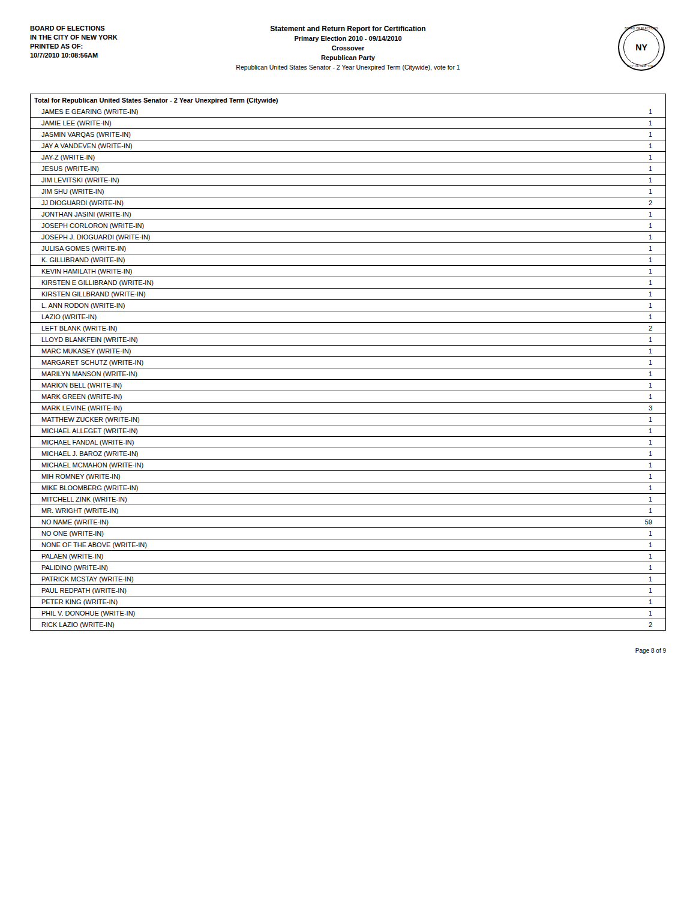BOARD OF ELECTIONS
IN THE CITY OF NEW YORK
PRINTED AS OF:
10/7/2010 10:08:56AM
Statement and Return Report for Certification
Primary Election 2010 - 09/14/2010
Crossover
Republican Party
Republican United States Senator - 2 Year Unexpired Term (Citywide), vote for 1
BOARD OF ELECTIONS
NY
CITY OF NEW YORK
Total for Republican United States Senator - 2 Year Unexpired Term (Citywide)
| JAMES E GEARING (WRITE-IN) | 1 |
| JAMIE LEE (WRITE-IN) | 1 |
| JASMIN VARQAS (WRITE-IN) | 1 |
| JAY A VANDEVEN (WRITE-IN) | 1 |
| JAY-Z (WRITE-IN) | 1 |
| JESUS (WRITE-IN) | 1 |
| JIM LEVITSKI (WRITE-IN) | 1 |
| JIM SHU (WRITE-IN) | 1 |
| JJ DIOGUARDI (WRITE-IN) | 2 |
| JONTHAN JASINI (WRITE-IN) | 1 |
| JOSEPH CORLORON (WRITE-IN) | 1 |
| JOSEPH J. DIOGUARDI (WRITE-IN) | 1 |
| JULISA GOMES (WRITE-IN) | 1 |
| K. GILLIBRAND (WRITE-IN) | 1 |
| KEVIN HAMILATH (WRITE-IN) | 1 |
| KIRSTEN E GILLIBRAND (WRITE-IN) | 1 |
| KIRSTEN GILLBRAND (WRITE-IN) | 1 |
| L. ANN RODON (WRITE-IN) | 1 |
| LAZIO (WRITE-IN) | 1 |
| LEFT BLANK (WRITE-IN) | 2 |
| LLOYD BLANKFEIN (WRITE-IN) | 1 |
| MARC MUKASEY (WRITE-IN) | 1 |
| MARGARET SCHUTZ (WRITE-IN) | 1 |
| MARILYN MANSON (WRITE-IN) | 1 |
| MARION BELL (WRITE-IN) | 1 |
| MARK GREEN (WRITE-IN) | 1 |
| MARK LEVINE (WRITE-IN) | 3 |
| MATTHEW ZUCKER (WRITE-IN) | 1 |
| MICHAEL ALLEGET (WRITE-IN) | 1 |
| MICHAEL FANDAL (WRITE-IN) | 1 |
| MICHAEL J. BAROZ (WRITE-IN) | 1 |
| MICHAEL MCMAHON (WRITE-IN) | 1 |
| MIH ROMNEY (WRITE-IN) | 1 |
| MIKE BLOOMBERG (WRITE-IN) | 1 |
| MITCHELL ZINK (WRITE-IN) | 1 |
| MR. WRIGHT (WRITE-IN) | 1 |
| NO NAME (WRITE-IN) | 59 |
| NO ONE (WRITE-IN) | 1 |
| NONE OF THE ABOVE (WRITE-IN) | 1 |
| PALAEN (WRITE-IN) | 1 |
| PALIDINO (WRITE-IN) | 1 |
| PATRICK MCSTAY (WRITE-IN) | 1 |
| PAUL REDPATH (WRITE-IN) | 1 |
| PETER KING (WRITE-IN) | 1 |
| PHIL V. DONOHUE (WRITE-IN) | 1 |
| RICK LAZIO (WRITE-IN) | 2 |
Page 8 of 9